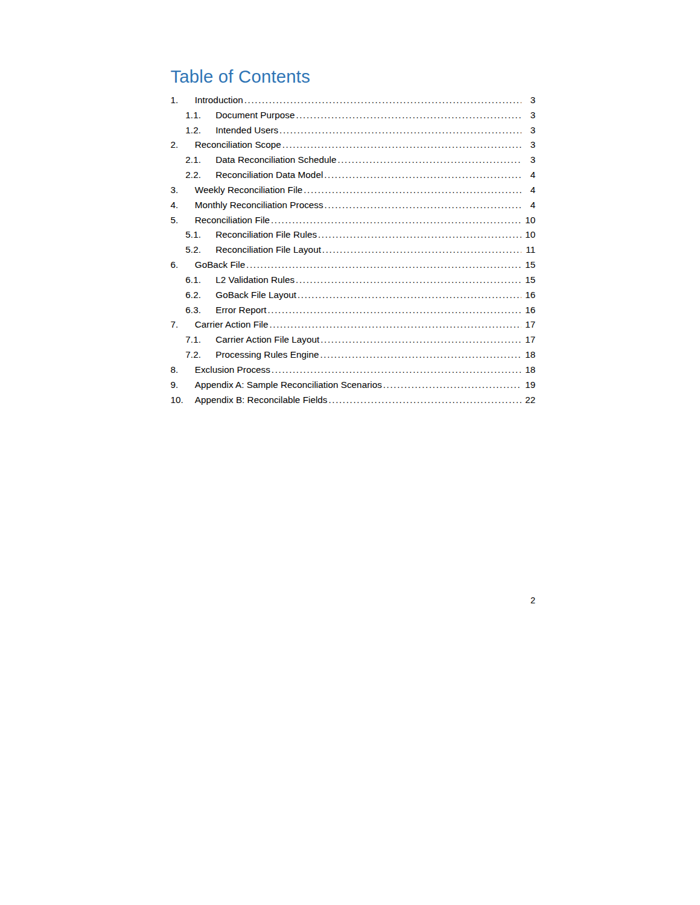Table of Contents
1. Introduction ................................................................................................................................. 3
1.1. Document Purpose ..................................................................................................................... 3
1.2. Intended Users .......................................................................................................................... 3
2. Reconciliation Scope ................................................................................................................. 3
2.1. Data Reconciliation Schedule ....................................................................................................... 3
2.2. Reconciliation Data Model ......................................................................................................... 4
3. Weekly Reconciliation File ............................................................................................................. 4
4. Monthly Reconciliation Process ....................................................................................................... 4
5. Reconciliation File ..................................................................................................................... 10
5.1. Reconciliation File Rules ............................................................................................................. 10
5.2. Reconciliation File Layout .......................................................................................................... 11
6. GoBack File ................................................................................................................................. 15
6.1. L2 Validation Rules ..................................................................................................................... 15
6.2. GoBack File Layout .................................................................................................................... 16
6.3. Error Report ............................................................................................................................. 16
7. Carrier Action File ..................................................................................................................... 17
7.1. Carrier Action File Layout .......................................................................................................... 17
7.2. Processing Rules Engine ............................................................................................................. 18
8. Exclusion Process ..................................................................................................................... 18
9. Appendix A: Sample Reconciliation Scenarios .................................................................................. 19
10. Appendix B: Reconcilable Fields ....................................................................................................... 22
2